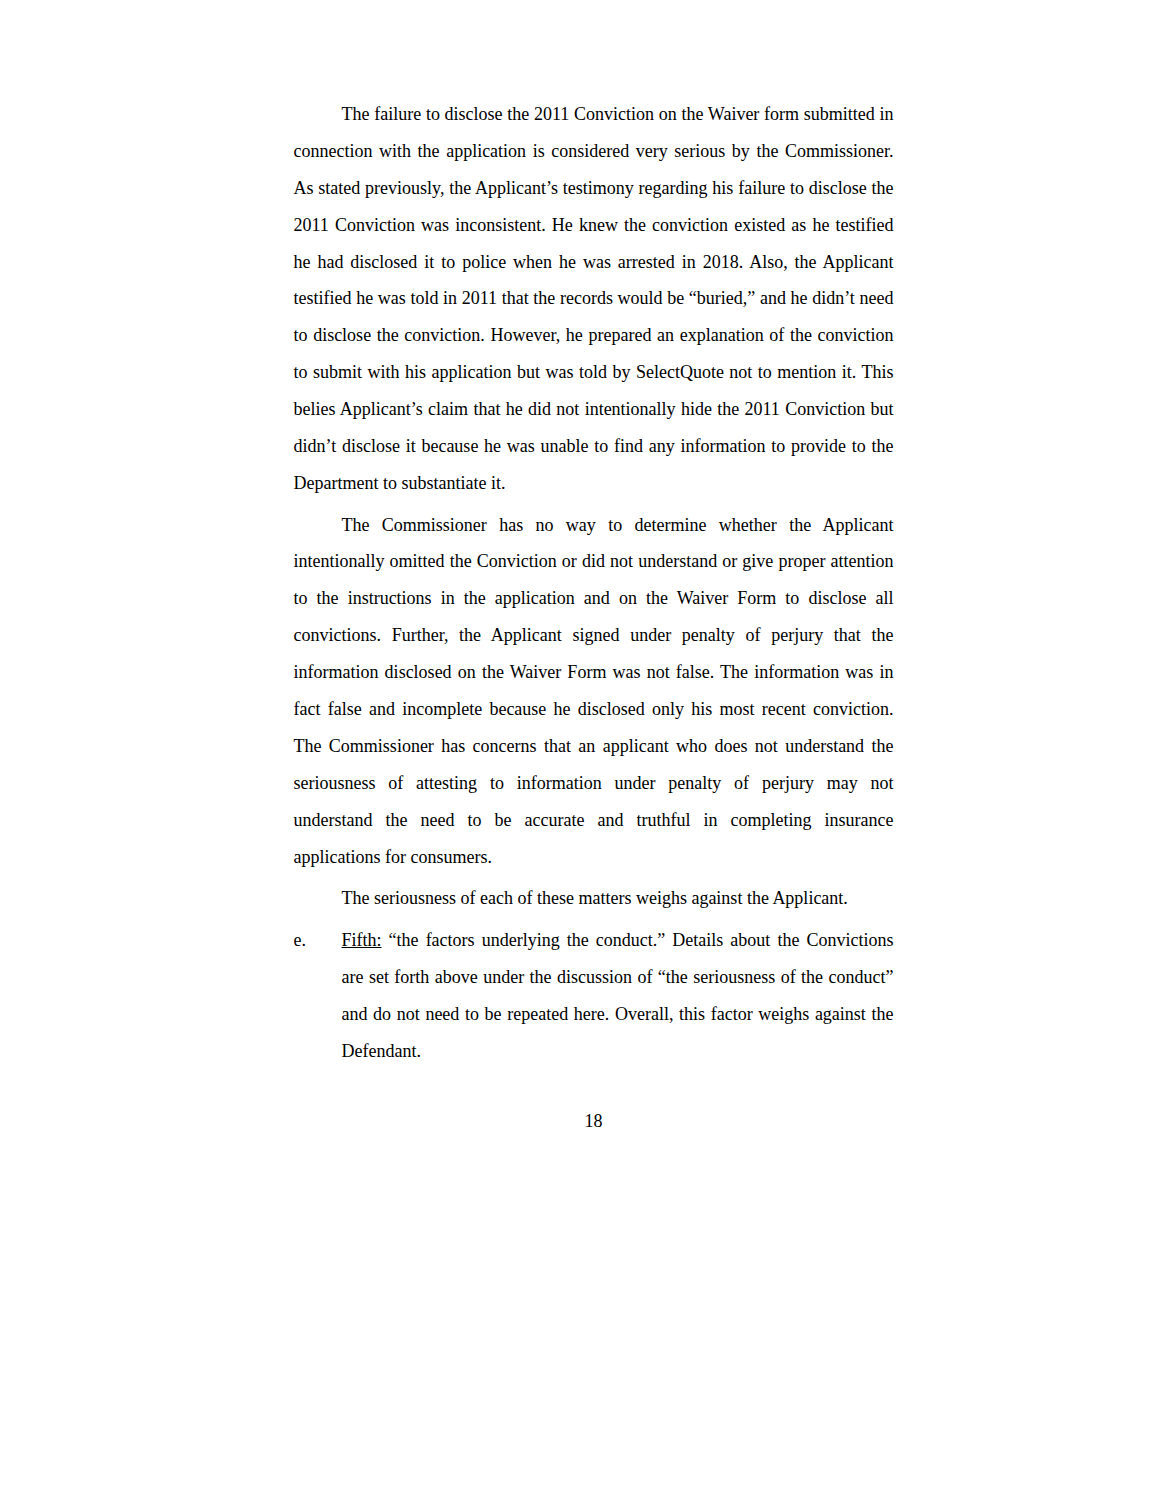The failure to disclose the 2011 Conviction on the Waiver form submitted in connection with the application is considered very serious by the Commissioner. As stated previously, the Applicant’s testimony regarding his failure to disclose the 2011 Conviction was inconsistent. He knew the conviction existed as he testified he had disclosed it to police when he was arrested in 2018. Also, the Applicant testified he was told in 2011 that the records would be “buried,” and he didn’t need to disclose the conviction. However, he prepared an explanation of the conviction to submit with his application but was told by SelectQuote not to mention it. This belies Applicant’s claim that he did not intentionally hide the 2011 Conviction but didn’t disclose it because he was unable to find any information to provide to the Department to substantiate it.
The Commissioner has no way to determine whether the Applicant intentionally omitted the Conviction or did not understand or give proper attention to the instructions in the application and on the Waiver Form to disclose all convictions. Further, the Applicant signed under penalty of perjury that the information disclosed on the Waiver Form was not false. The information was in fact false and incomplete because he disclosed only his most recent conviction. The Commissioner has concerns that an applicant who does not understand the seriousness of attesting to information under penalty of perjury may not understand the need to be accurate and truthful in completing insurance applications for consumers.
The seriousness of each of these matters weighs against the Applicant.
e. Fifth: “the factors underlying the conduct.” Details about the Convictions are set forth above under the discussion of “the seriousness of the conduct” and do not need to be repeated here. Overall, this factor weighs against the Defendant.
18